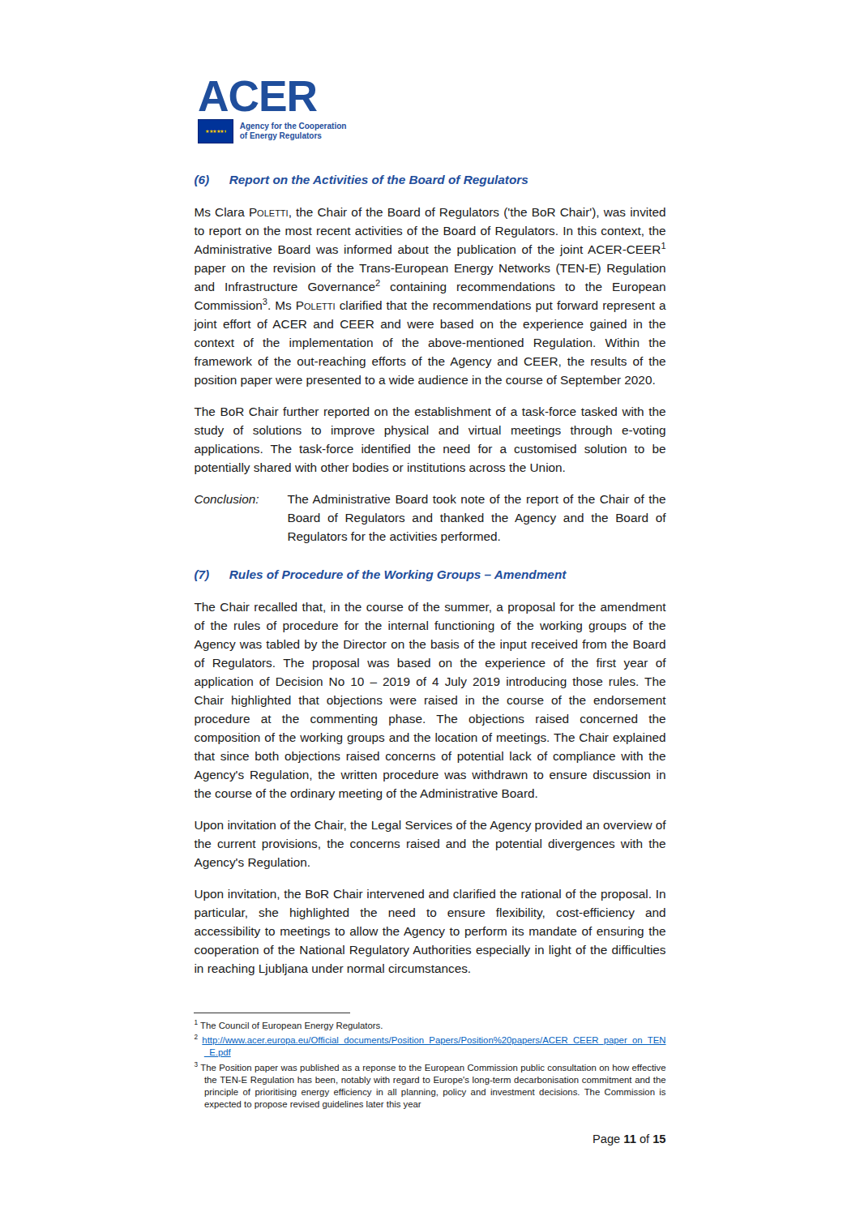ACER
Agency for the Cooperation
of Energy Regulators
(6) Report on the Activities of the Board of Regulators
Ms Clara Poletti, the Chair of the Board of Regulators ('the BoR Chair'), was invited to report on the most recent activities of the Board of Regulators. In this context, the Administrative Board was informed about the publication of the joint ACER-CEER1 paper on the revision of the Trans-European Energy Networks (TEN-E) Regulation and Infrastructure Governance2 containing recommendations to the European Commission3. Ms Poletti clarified that the recommendations put forward represent a joint effort of ACER and CEER and were based on the experience gained in the context of the implementation of the above-mentioned Regulation. Within the framework of the out-reaching efforts of the Agency and CEER, the results of the position paper were presented to a wide audience in the course of September 2020.
The BoR Chair further reported on the establishment of a task-force tasked with the study of solutions to improve physical and virtual meetings through e-voting applications. The task-force identified the need for a customised solution to be potentially shared with other bodies or institutions across the Union.
Conclusion:
The Administrative Board took note of the report of the Chair of the Board of Regulators and thanked the Agency and the Board of Regulators for the activities performed.
(7) Rules of Procedure of the Working Groups – Amendment
The Chair recalled that, in the course of the summer, a proposal for the amendment of the rules of procedure for the internal functioning of the working groups of the Agency was tabled by the Director on the basis of the input received from the Board of Regulators. The proposal was based on the experience of the first year of application of Decision No 10 – 2019 of 4 July 2019 introducing those rules. The Chair highlighted that objections were raised in the course of the endorsement procedure at the commenting phase. The objections raised concerned the composition of the working groups and the location of meetings. The Chair explained that since both objections raised concerns of potential lack of compliance with the Agency's Regulation, the written procedure was withdrawn to ensure discussion in the course of the ordinary meeting of the Administrative Board.
Upon invitation of the Chair, the Legal Services of the Agency provided an overview of the current provisions, the concerns raised and the potential divergences with the Agency's Regulation.
Upon invitation, the BoR Chair intervened and clarified the rational of the proposal. In particular, she highlighted the need to ensure flexibility, cost-efficiency and accessibility to meetings to allow the Agency to perform its mandate of ensuring the cooperation of the National Regulatory Authorities especially in light of the difficulties in reaching Ljubljana under normal circumstances.
1 The Council of European Energy Regulators.
2 http://www.acer.europa.eu/Official_documents/Position_Papers/Position%20papers/ACER_CEER_paper_on_TEN_E.pdf
3 The Position paper was published as a reponse to the European Commission public consultation on how effective the TEN-E Regulation has been, notably with regard to Europe's long-term decarbonisation commitment and the principle of prioritising energy efficiency in all planning, policy and investment decisions. The Commission is expected to propose revised guidelines later this year
Page 11 of 15